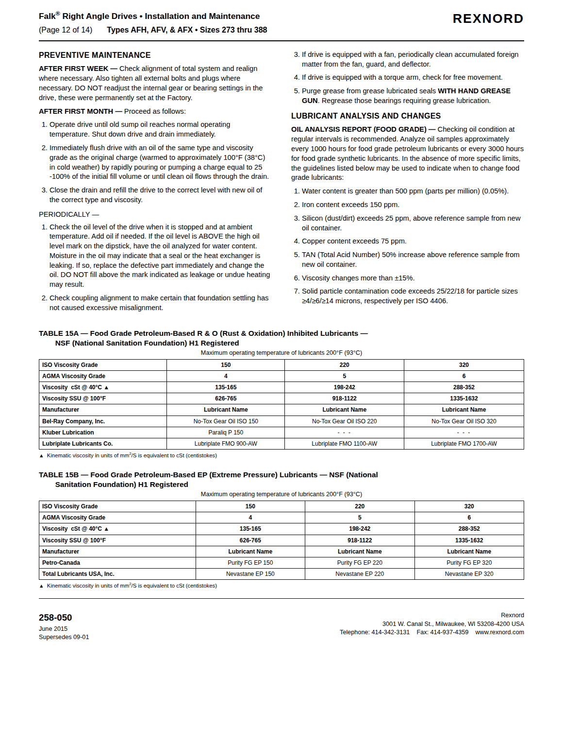Falk® Right Angle Drives • Installation and Maintenance
(Page 12 of 14) Types AFH, AFV, & AFX • Sizes 273 thru 388
REXNORD
PREVENTIVE MAINTENANCE
AFTER FIRST WEEK — Check alignment of total system and realign where necessary. Also tighten all external bolts and plugs where necessary. DO NOT readjust the internal gear or bearing settings in the drive, these were permanently set at the Factory.
AFTER FIRST MONTH — Proceed as follows:
Operate drive until old sump oil reaches normal operating temperature. Shut down drive and drain immediately.
Immediately flush drive with an oil of the same type and viscosity grade as the original charge (warmed to approximately 100°F (38°C) in cold weather) by rapidly pouring or pumping a charge equal to 25 -100% of the initial fill volume or until clean oil flows through the drain.
Close the drain and refill the drive to the correct level with new oil of the correct type and viscosity.
PERIODICALLY —
Check the oil level of the drive when it is stopped and at ambient temperature. Add oil if needed. If the oil level is ABOVE the high oil level mark on the dipstick, have the oil analyzed for water content. Moisture in the oil may indicate that a seal or the heat exchanger is leaking. If so, replace the defective part immediately and change the oil. DO NOT fill above the mark indicated as leakage or undue heating may result.
Check coupling alignment to make certain that foundation settling has not caused excessive misalignment.
If drive is equipped with a fan, periodically clean accumulated foreign matter from the fan, guard, and deflector.
If drive is equipped with a torque arm, check for free movement.
Purge grease from grease lubricated seals WITH HAND GREASE GUN. Regrease those bearings requiring grease lubrication.
LUBRICANT ANALYSIS AND CHANGES
OIL ANALYSIS REPORT (FOOD GRADE) — Checking oil condition at regular intervals is recommended. Analyze oil samples approximately every 1000 hours for food grade petroleum lubricants or every 3000 hours for food grade synthetic lubricants. In the absence of more specific limits, the guidelines listed below may be used to indicate when to change food grade lubricants:
Water content is greater than 500 ppm (parts per million) (0.05%).
Iron content exceeds 150 ppm.
Silicon (dust/dirt) exceeds 25 ppm, above reference sample from new oil container.
Copper content exceeds 75 ppm.
TAN (Total Acid Number) 50% increase above reference sample from new oil container.
Viscosity changes more than ±15%.
Solid particle contamination code exceeds 25/22/18 for particle sizes ≥4/≥6/≥14 microns, respectively per ISO 4406.
TABLE 15A — Food Grade Petroleum-Based R & O (Rust & Oxidation) Inhibited Lubricants —NSF (National Sanitation Foundation) H1 Registered
Maximum operating temperature of lubricants 200°F (93°C)
| ISO Viscosity Grade | 150 | 220 | 320 |
| --- | --- | --- | --- |
| AGMA Viscosity Grade | 4 | 5 | 6 |
| Viscosity cSt @ 40°C ▲ | 135-165 | 198-242 | 288-352 |
| Viscosity SSU @ 100°F | 626-765 | 918-1122 | 1335-1632 |
| Manufacturer | Lubricant Name | Lubricant Name | Lubricant Name |
| Bel-Ray Company, Inc. | No-Tox Gear Oil ISO 150 | No-Tox Gear Oil ISO 220 | No-Tox Gear Oil ISO 320 |
| Kluber Lubrication | Paraliq P 150 | - - - | - - - |
| Lubriplate Lubricants Co. | Lubriplate FMO 900-AW | Lubriplate FMO 1100-AW | Lubriplate FMO 1700-AW |
▲ Kinematic viscosity in units of mm2/S is equivalent to cSt (centistokes)
TABLE 15B — Food Grade Petroleum-Based EP (Extreme Pressure) Lubricants — NSF (NationalSanitation Foundation) H1 Registered
Maximum operating temperature of lubricants 200°F (93°C)
| ISO Viscosity Grade | 150 | 220 | 320 |
| --- | --- | --- | --- |
| AGMA Viscosity Grade | 4 | 5 | 6 |
| Viscosity cSt @ 40°C ▲ | 135-165 | 198-242 | 288-352 |
| Viscosity SSU @ 100°F | 626-765 | 918-1122 | 1335-1632 |
| Manufacturer | Lubricant Name | Lubricant Name | Lubricant Name |
| Petro-Canada | Purity FG EP 150 | Purity FG EP 220 | Purity FG EP 320 |
| Total Lubricants USA, Inc. | Nevastane EP 150 | Nevastane EP 220 | Nevastane EP 320 |
▲ Kinematic viscosity in units of mm2/S is equivalent to cSt (centistokes)
258-050 June 2015
Supersedes 09-01
Rexnord
3001 W. Canal St., Milwaukee, WI 53208-4200 USA
Telephone: 414-342-3131 Fax: 414-937-4359 www.rexnord.com